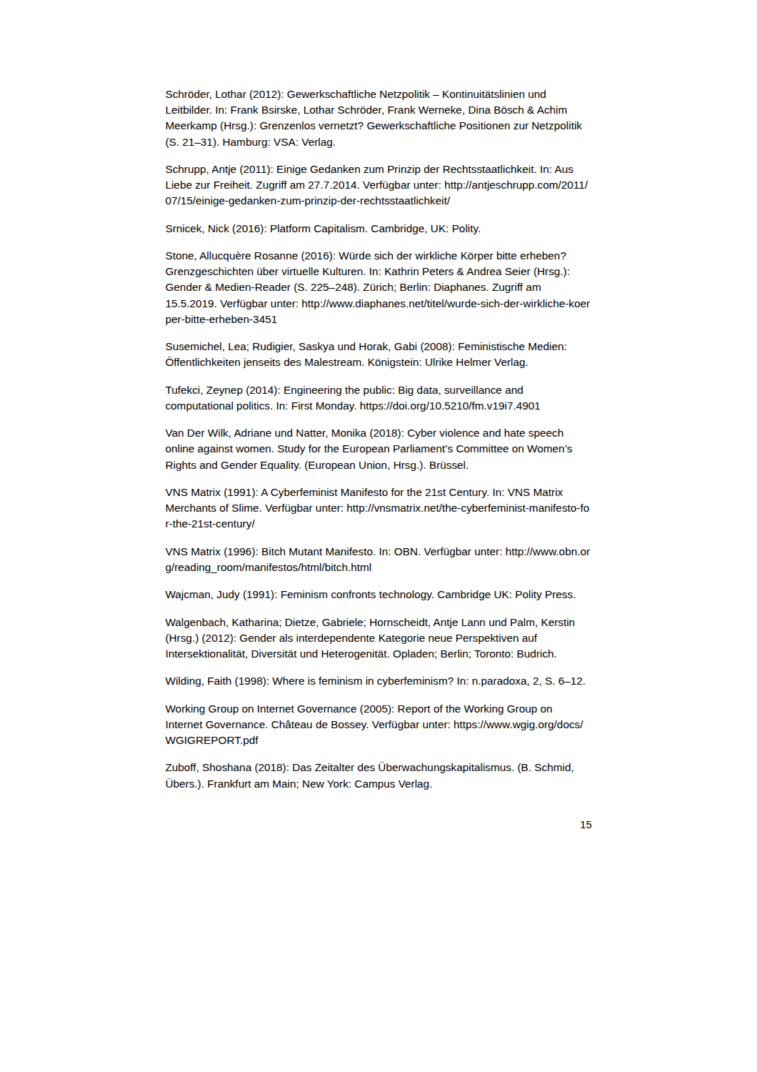Schröder, Lothar (2012): Gewerkschaftliche Netzpolitik – Kontinuitätslinien und Leitbilder. In: Frank Bsirske, Lothar Schröder, Frank Werneke, Dina Bösch & Achim Meerkamp (Hrsg.): Grenzenlos vernetzt? Gewerkschaftliche Positionen zur Netzpolitik (S. 21–31). Hamburg: VSA: Verlag.
Schrupp, Antje (2011): Einige Gedanken zum Prinzip der Rechtsstaatlichkeit. In: Aus Liebe zur Freiheit. Zugriff am 27.7.2014. Verfügbar unter: http://antjeschrupp.com/2011/07/15/einige-gedanken-zum-prinzip-der-rechtsstaatlichkeit/
Srnicek, Nick (2016): Platform Capitalism. Cambridge, UK: Polity.
Stone, Allucquère Rosanne (2016): Würde sich der wirkliche Körper bitte erheben? Grenzgeschichten über virtuelle Kulturen. In: Kathrin Peters & Andrea Seier (Hrsg.): Gender & Medien-Reader (S. 225–248). Zürich; Berlin: Diaphanes. Zugriff am 15.5.2019. Verfügbar unter: http://www.diaphanes.net/titel/wurde-sich-der-wirkliche-koerper-bitte-erheben-3451
Susemichel, Lea; Rudigier, Saskya und Horak, Gabi (2008): Feministische Medien: Öffentlichkeiten jenseits des Malestream. Königstein: Ulrike Helmer Verlag.
Tufekci, Zeynep (2014): Engineering the public: Big data, surveillance and computational politics. In: First Monday. https://doi.org/10.5210/fm.v19i7.4901
Van Der Wilk, Adriane und Natter, Monika (2018): Cyber violence and hate speech online against women. Study for the European Parliament’s Committee on Women’s Rights and Gender Equality. (European Union, Hrsg.). Brüssel.
VNS Matrix (1991): A Cyberfeminist Manifesto for the 21st Century. In: VNS Matrix Merchants of Slime. Verfügbar unter: http://vnsmatrix.net/the-cyberfeminist-manifesto-for-the-21st-century/
VNS Matrix (1996): Bitch Mutant Manifesto. In: OBN. Verfügbar unter: http://www.obn.org/reading_room/manifestos/html/bitch.html
Wajcman, Judy (1991): Feminism confronts technology. Cambridge UK: Polity Press.
Walgenbach, Katharina; Dietze, Gabriele; Hornscheidt, Antje Lann und Palm, Kerstin (Hrsg.) (2012): Gender als interdependente Kategorie neue Perspektiven auf Intersektionalität, Diversität und Heterogenität. Opladen; Berlin; Toronto: Budrich.
Wilding, Faith (1998): Where is feminism in cyberfeminism? In: n.paradoxa, 2, S. 6–12.
Working Group on Internet Governance (2005): Report of the Working Group on Internet Governance. Château de Bossey. Verfügbar unter: https://www.wgig.org/docs/WGIGREPORT.pdf
Zuboff, Shoshana (2018): Das Zeitalter des Überwachungskapitalismus. (B. Schmid, Übers.). Frankfurt am Main; New York: Campus Verlag.
15